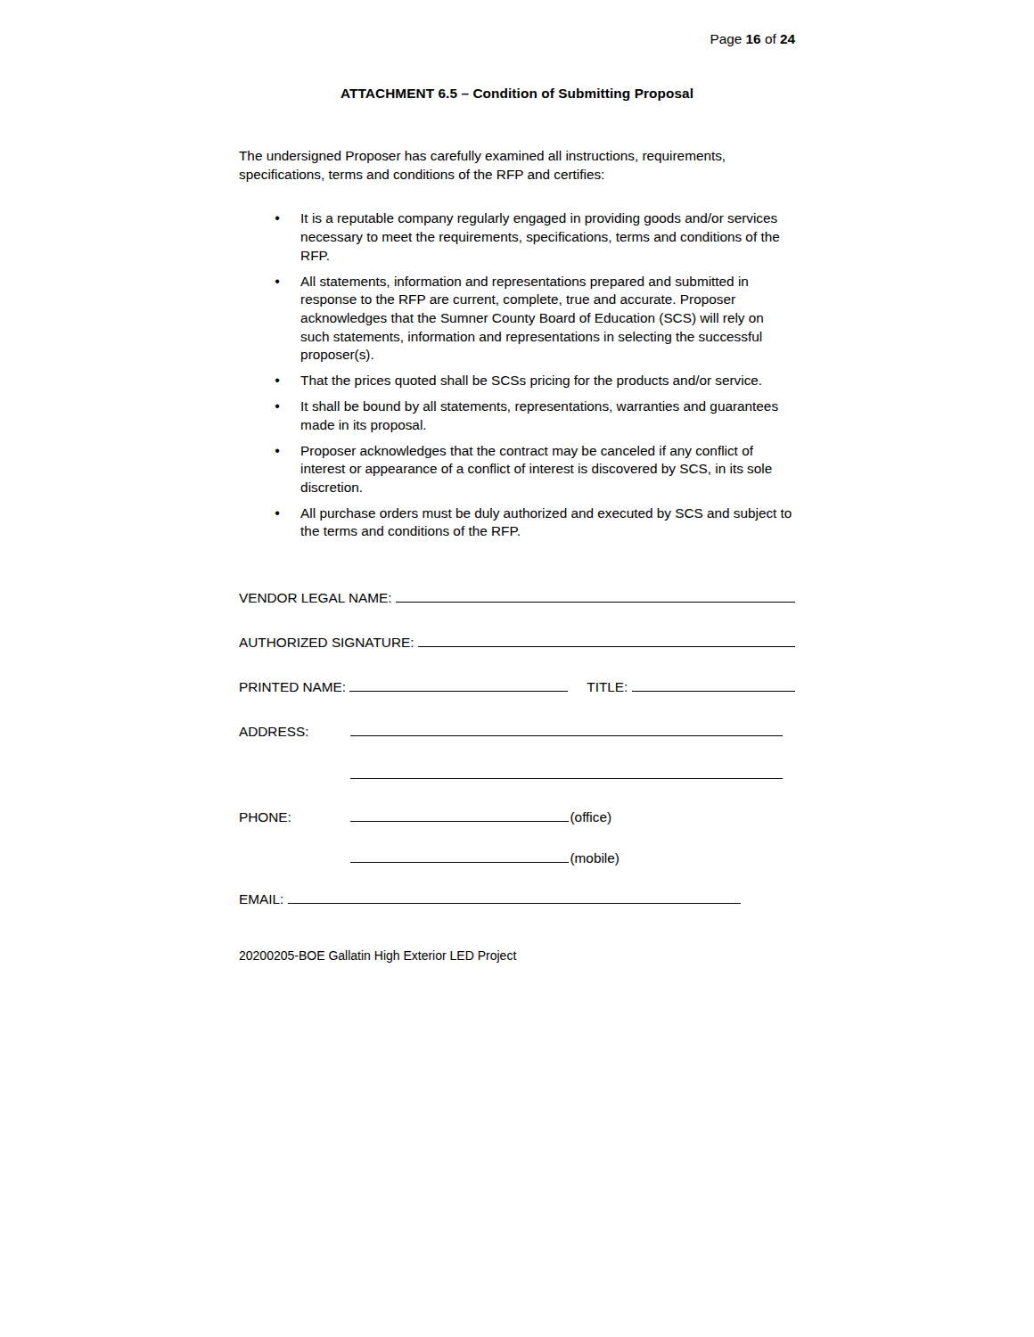Page 16 of 24
ATTACHMENT 6.5 – Condition of Submitting Proposal
The undersigned Proposer has carefully examined all instructions, requirements, specifications, terms and conditions of the RFP and certifies:
It is a reputable company regularly engaged in providing goods and/or services necessary to meet the requirements, specifications, terms and conditions of the RFP.
All statements, information and representations prepared and submitted in response to the RFP are current, complete, true and accurate. Proposer acknowledges that the Sumner County Board of Education (SCS) will rely on such statements, information and representations in selecting the successful proposer(s).
That the prices quoted shall be SCSs pricing for the products and/or service.
It shall be bound by all statements, representations, warranties and guarantees made in its proposal.
Proposer acknowledges that the contract may be canceled if any conflict of interest or appearance of a conflict of interest is discovered by SCS, in its sole discretion.
All purchase orders must be duly authorized and executed by SCS and subject to the terms and conditions of the RFP.
VENDOR LEGAL NAME:
AUTHORIZED SIGNATURE:
PRINTED NAME: TITLE:
ADDRESS:
PHONE: (office)
(mobile)
EMAIL:
20200205-BOE Gallatin High Exterior LED Project